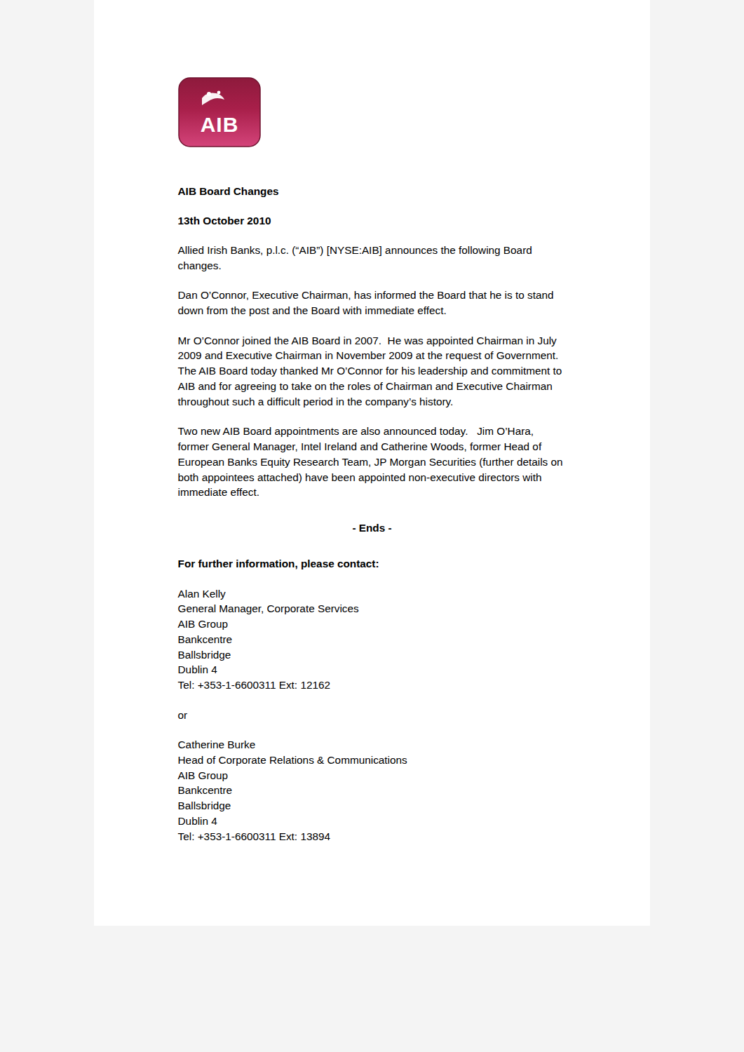AIB AIB
AIB Board Changes
13th October 2010
Allied Irish Banks, p.l.c. (“AIB”) [NYSE:AIB] announces the following Board changes.
Dan O’Connor, Executive Chairman, has informed the Board that he is to stand down from the post and the Board with immediate effect.
Mr O’Connor joined the AIB Board in 2007. He was appointed Chairman in July 2009 and Executive Chairman in November 2009 at the request of Government. The AIB Board today thanked Mr O’Connor for his leadership and commitment to AIB and for agreeing to take on the roles of Chairman and Executive Chairman throughout such a difficult period in the company’s history.
Two new AIB Board appointments are also announced today. Jim O’Hara, former General Manager, Intel Ireland and Catherine Woods, former Head of European Banks Equity Research Team, JP Morgan Securities (further details on both appointees attached) have been appointed non-executive directors with immediate effect.
- Ends -
For further information, please contact:
Alan Kelly
General Manager, Corporate Services
AIB Group
Bankcentre
Ballsbridge
Dublin 4
Tel: +353-1-6600311 Ext: 12162
or
Catherine Burke
Head of Corporate Relations & Communications
AIB Group
Bankcentre
Ballsbridge
Dublin 4
Tel: +353-1-6600311 Ext: 13894